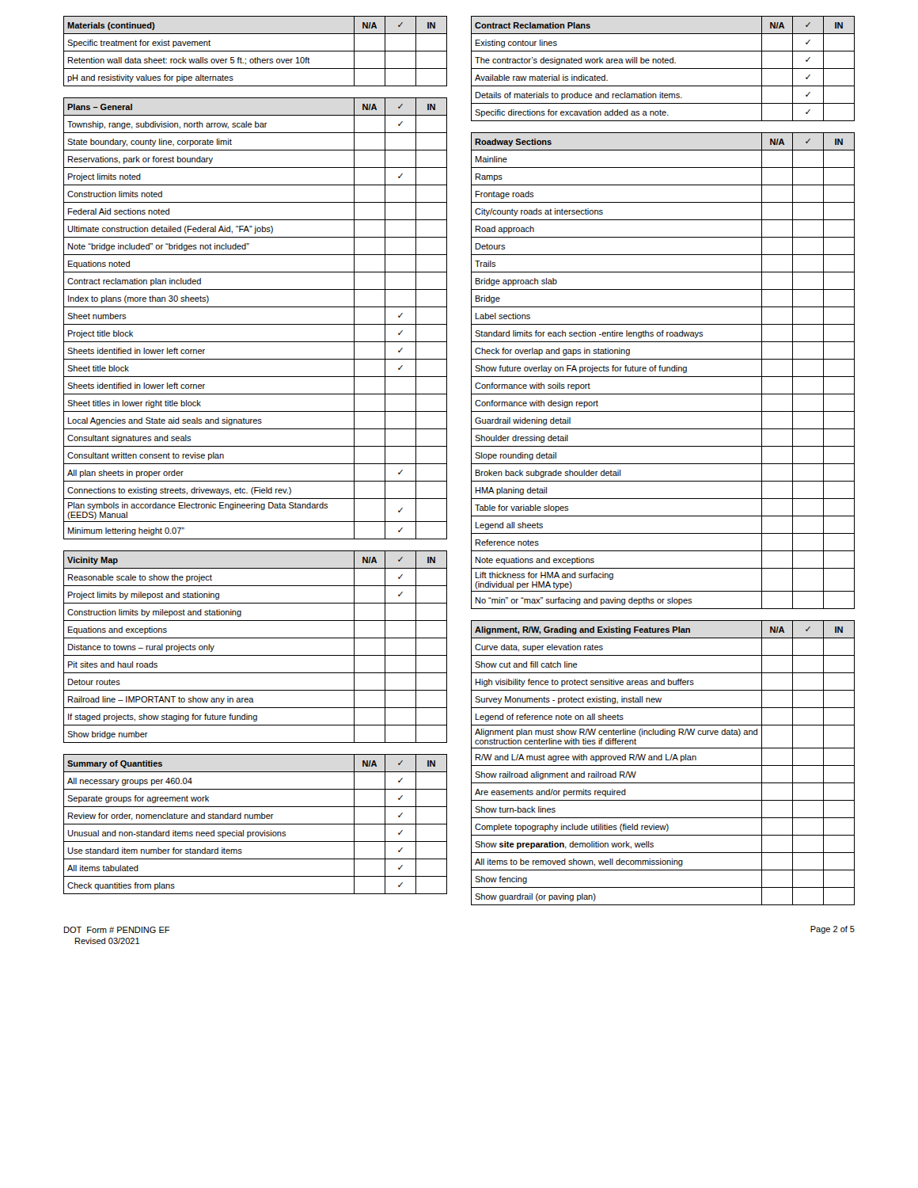| Materials (continued) | N/A | ✓ | IN |
| --- | --- | --- | --- |
| Specific treatment for exist pavement | | | |
| Retention wall data sheet: rock walls over 5 ft.; others over 10ft | | | |
| pH and resistivity values for pipe alternates | | | |
| Plans – General | N/A | ✓ | IN |
| --- | --- | --- | --- |
| Township, range, subdivision, north arrow, scale bar | | ✓ | |
| State boundary, county line, corporate limit | | | |
| Reservations, park or forest boundary | | | |
| Project limits noted | | ✓ | |
| Construction limits noted | | | |
| Federal Aid sections noted | | | |
| Ultimate construction detailed (Federal Aid, “FA” jobs) | | | |
| Note “bridge included” or “bridges not included” | | | |
| Equations noted | | | |
| Contract reclamation plan included | | | |
| Index to plans (more than 30 sheets) | | | |
| Sheet numbers | | ✓ | |
| Project title block | | ✓ | |
| Sheets identified in lower left corner | | ✓ | |
| Sheet title block | | ✓ | |
| Sheets identified in lower left corner | | | |
| Sheet titles in lower right title block | | | |
| Local Agencies and State aid seals and signatures | | | |
| Consultant signatures and seals | | | |
| Consultant written consent to revise plan | | | |
| All plan sheets in proper order | | ✓ | |
| Connections to existing streets, driveways, etc. (Field rev.) | | | |
| Plan symbols in accordance Electronic Engineering Data Standards (EEDS) Manual | | ✓ | |
| Minimum lettering height 0.07” | | ✓ | |
| Vicinity Map | N/A | ✓ | IN |
| --- | --- | --- | --- |
| Reasonable scale to show the project | | ✓ | |
| Project limits by milepost and stationing | | ✓ | |
| Construction limits by milepost and stationing | | | |
| Equations and exceptions | | | |
| Distance to towns – rural projects only | | | |
| Pit sites and haul roads | | | |
| Detour routes | | | |
| Railroad line – IMPORTANT to show any in area | | | |
| If staged projects, show staging for future funding | | | |
| Show bridge number | | | |
| Summary of Quantities | N/A | ✓ | IN |
| --- | --- | --- | --- |
| All necessary groups per 460.04 | | ✓ | |
| Separate groups for agreement work | | ✓ | |
| Review for order, nomenclature and standard number | | ✓ | |
| Unusual and non-standard items need special provisions | | ✓ | |
| Use standard item number for standard items | | ✓ | |
| All items tabulated | | ✓ | |
| Check quantities from plans | | ✓ | |
| Contract Reclamation Plans | N/A | ✓ | IN |
| --- | --- | --- | --- |
| Existing contour lines | | ✓ | |
| The contractor’s designated work area will be noted. | | ✓ | |
| Available raw material is indicated. | | ✓ | |
| Details of materials to produce and reclamation items. | | ✓ | |
| Specific directions for excavation added as a note. | | ✓ | |
| Roadway Sections | N/A | ✓ | IN |
| --- | --- | --- | --- |
| Mainline | | | |
| Ramps | | | |
| Frontage roads | | | |
| City/county roads at intersections | | | |
| Road approach | | | |
| Detours | | | |
| Trails | | | |
| Bridge approach slab | | | |
| Bridge | | | |
| Label sections | | | |
| Standard limits for each section -entire lengths of roadways | | | |
| Check for overlap and gaps in stationing | | | |
| Show future overlay on FA projects for future of funding | | | |
| Conformance with soils report | | | |
| Conformance with design report | | | |
| Guardrail widening detail | | | |
| Shoulder dressing detail | | | |
| Slope rounding detail | | | |
| Broken back subgrade shoulder detail | | | |
| HMA planing detail | | | |
| Table for variable slopes | | | |
| Legend all sheets | | | |
| Reference notes | | | |
| Note equations and exceptions | | | |
| Lift thickness for HMA and surfacing (individual per HMA type) | | | |
| No “min” or “max” surfacing and paving depths or slopes | | | |
| Alignment, R/W, Grading and Existing Features Plan | N/A | ✓ | IN |
| --- | --- | --- | --- |
| Curve data, super elevation rates | | | |
| Show cut and fill catch line | | | |
| High visibility fence to protect sensitive areas and buffers | | | |
| Survey Monuments - protect existing, install new | | | |
| Legend of reference note on all sheets | | | |
| Alignment plan must show R/W centerline (including R/W curve data) and construction centerline with ties if different | | | |
| R/W and L/A must agree with approved R/W and L/A plan | | | |
| Show railroad alignment and railroad R/W | | | |
| Are easements and/or permits required | | | |
| Show turn-back lines | | | |
| Complete topography include utilities (field review) | | | |
| Show site preparation , demolition work, wells | | | |
| All items to be removed shown, well decommissioning | | | |
| Show fencing | | | |
| Show guardrail (or paving plan) | | | |
DOT Form # PENDING EF
Revised 03/2021
Page 2 of 5